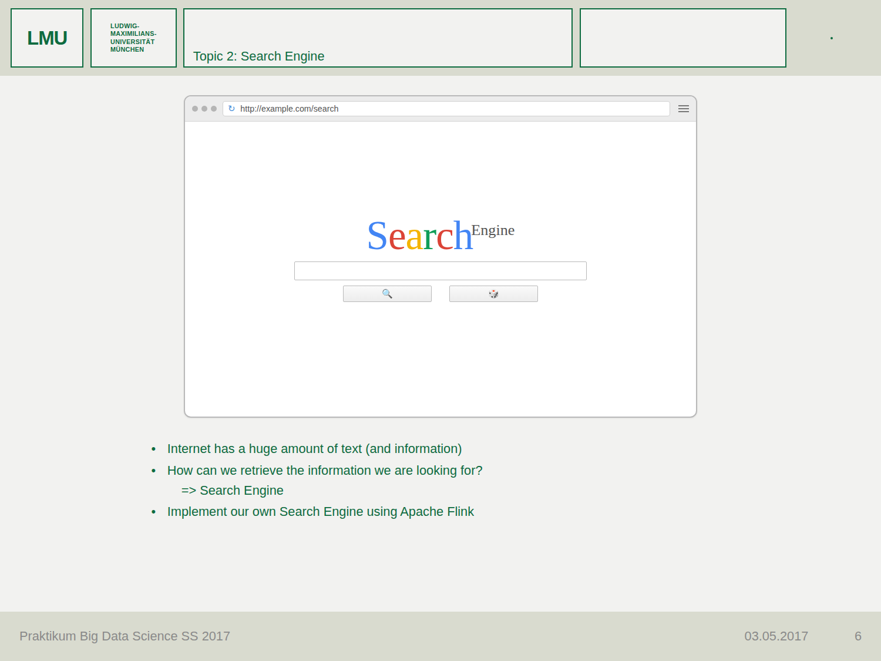LMU
LUDWIG-
MAXIMILIANS-
UNIVERSITÄT
MÜNCHEN
Topic 2: Search Engine
↻ http://example.com/search
SearchEngine
🔍
🎲
Internet has a huge amount of text (and information)
How can we retrieve the information we are looking for? => Search Engine
Implement our own Search Engine using Apache Flink
Praktikum Big Data Science SS 2017
03.05.2017
6